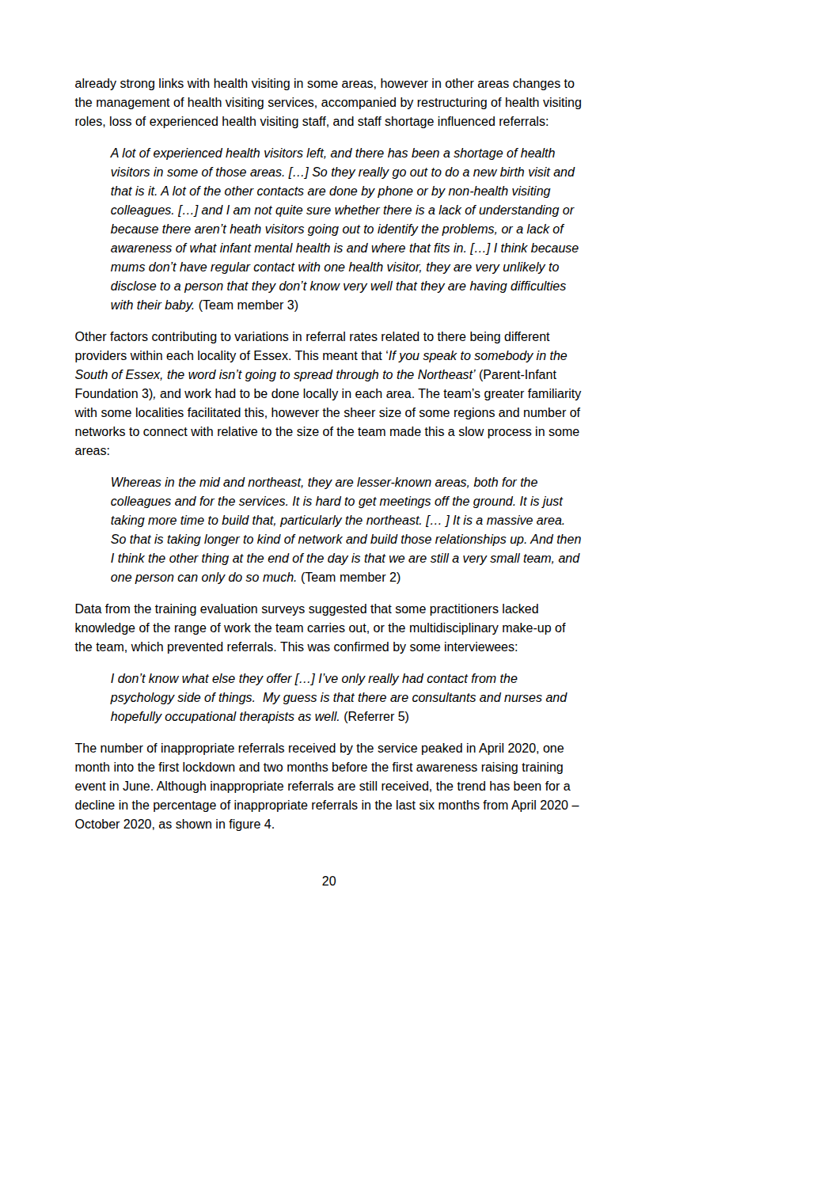already strong links with health visiting in some areas, however in other areas changes to the management of health visiting services, accompanied by restructuring of health visiting roles, loss of experienced health visiting staff, and staff shortage influenced referrals:
A lot of experienced health visitors left, and there has been a shortage of health visitors in some of those areas. […] So they really go out to do a new birth visit and that is it. A lot of the other contacts are done by phone or by non-health visiting colleagues. […] and I am not quite sure whether there is a lack of understanding or because there aren’t heath visitors going out to identify the problems, or a lack of awareness of what infant mental health is and where that fits in. […] I think because mums don’t have regular contact with one health visitor, they are very unlikely to disclose to a person that they don’t know very well that they are having difficulties with their baby. (Team member 3)
Other factors contributing to variations in referral rates related to there being different providers within each locality of Essex. This meant that ‘If you speak to somebody in the South of Essex, the word isn’t going to spread through to the Northeast’ (Parent-Infant Foundation 3), and work had to be done locally in each area. The team’s greater familiarity with some localities facilitated this, however the sheer size of some regions and number of networks to connect with relative to the size of the team made this a slow process in some areas:
Whereas in the mid and northeast, they are lesser-known areas, both for the colleagues and for the services. It is hard to get meetings off the ground. It is just taking more time to build that, particularly the northeast. [… ] It is a massive area. So that is taking longer to kind of network and build those relationships up. And then I think the other thing at the end of the day is that we are still a very small team, and one person can only do so much. (Team member 2)
Data from the training evaluation surveys suggested that some practitioners lacked knowledge of the range of work the team carries out, or the multidisciplinary make-up of the team, which prevented referrals. This was confirmed by some interviewees:
I don’t know what else they offer […] I’ve only really had contact from the psychology side of things. My guess is that there are consultants and nurses and hopefully occupational therapists as well. (Referrer 5)
The number of inappropriate referrals received by the service peaked in April 2020, one month into the first lockdown and two months before the first awareness raising training event in June. Although inappropriate referrals are still received, the trend has been for a decline in the percentage of inappropriate referrals in the last six months from April 2020 – October 2020, as shown in figure 4.
20